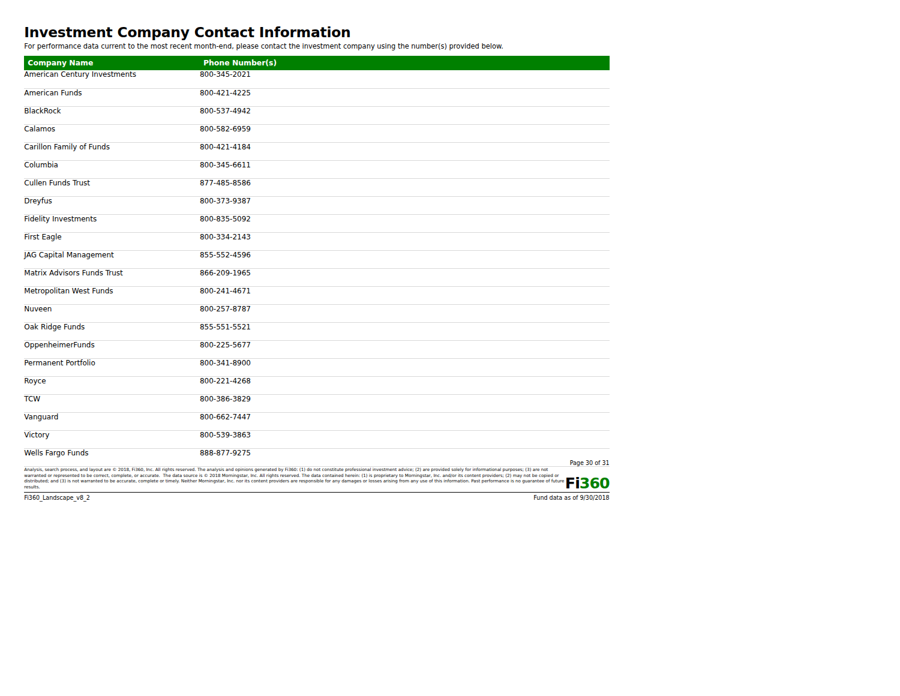Investment Company Contact Information
For performance data current to the most recent month-end, please contact the investment company using the number(s) provided below.
| Company Name | Phone Number(s) |
| --- | --- |
| American Century Investments | 800-345-2021 |
| American Funds | 800-421-4225 |
| BlackRock | 800-537-4942 |
| Calamos | 800-582-6959 |
| Carillon Family of Funds | 800-421-4184 |
| Columbia | 800-345-6611 |
| Cullen Funds Trust | 877-485-8586 |
| Dreyfus | 800-373-9387 |
| Fidelity Investments | 800-835-5092 |
| First Eagle | 800-334-2143 |
| JAG Capital Management | 855-552-4596 |
| Matrix Advisors Funds Trust | 866-209-1965 |
| Metropolitan West Funds | 800-241-4671 |
| Nuveen | 800-257-8787 |
| Oak Ridge Funds | 855-551-5521 |
| OppenheimerFunds | 800-225-5677 |
| Permanent Portfolio | 800-341-8900 |
| Royce | 800-221-4268 |
| TCW | 800-386-3829 |
| Vanguard | 800-662-7447 |
| Victory | 800-539-3863 |
| Wells Fargo Funds | 888-877-9275 |
Page 30 of 31
Analysis, search process, and layout are © 2018, Fi360, Inc. All rights reserved. The analysis and opinions generated by Fi360: (1) do not constitute professional investment advice; (2) are provided solely for informational purposes; (3) are not warranted or represented to be correct, complete, or accurate. The data source is © 2018 Morningstar, Inc. All rights reserved. The data contained herein: (1) is proprietary to Morningstar, Inc. and/or its content providers; (2) may not be copied or distributed; and (3) is not warranted to be accurate, complete or timely. Neither Morningstar, Inc. nor its content providers are responsible for any damages or losses arising from any use of this information. Past performance is no guarantee of future results.
Fi360_Landscape_v8_2 Fund data as of 9/30/2018
Fi 360